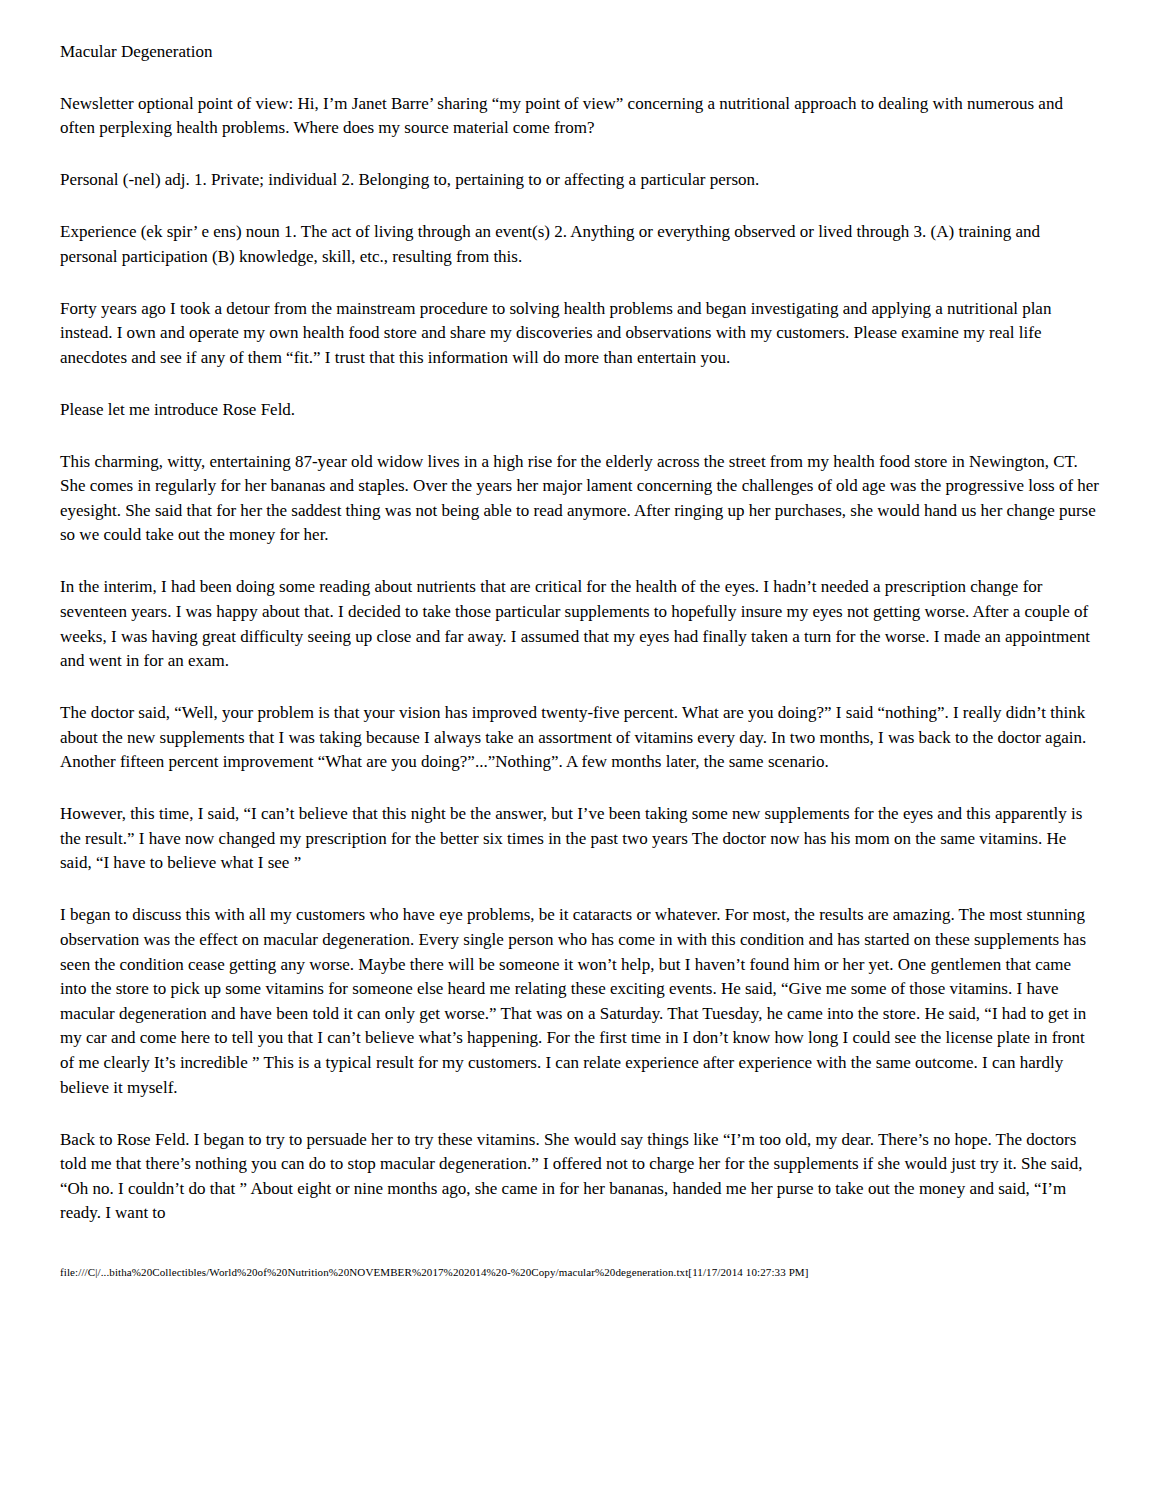Macular Degeneration
Newsletter optional point of view: Hi, I’m Janet Barre’ sharing “my point of view” concerning a nutritional approach to dealing with numerous and often perplexing health problems. Where does my source material come from?
Personal (-nel) adj. 1. Private; individual 2. Belonging to, pertaining to or affecting a particular person.
Experience (ek spir’ e ens) noun 1. The act of living through an event(s) 2. Anything or everything observed or lived through 3. (A) training and personal participation (B) knowledge, skill, etc., resulting from this.
Forty years ago I took a detour from the mainstream procedure to solving health problems and began investigating and applying a nutritional plan instead. I own and operate my own health food store and share my discoveries and observations with my customers. Please examine my real life anecdotes and see if any of them “fit.” I trust that this information will do more than entertain you.
Please let me introduce Rose Feld.
This charming, witty, entertaining 87-year old widow lives in a high rise for the elderly across the street from my health food store in Newington, CT. She comes in regularly for her bananas and staples. Over the years her major lament concerning the challenges of old age was the progressive loss of her eyesight. She said that for her the saddest thing was not being able to read anymore. After ringing up her purchases, she would hand us her change purse so we could take out the money for her.
In the interim, I had been doing some reading about nutrients that are critical for the health of the eyes. I hadn’t needed a prescription change for seventeen years. I was happy about that. I decided to take those particular supplements to hopefully insure my eyes not getting worse. After a couple of weeks, I was having great difficulty seeing up close and far away. I assumed that my eyes had finally taken a turn for the worse. I made an appointment and went in for an exam.
The doctor said, “Well, your problem is that your vision has improved twenty-five percent. What are you doing?” I said “nothing”. I really didn’t think about the new supplements that I was taking because I always take an assortment of vitamins every day. In two months, I was back to the doctor again. Another fifteen percent improvement “What are you doing?”...”Nothing”. A few months later, the same scenario.
However, this time, I said, “I can’t believe that this night be the answer, but I’ve been taking some new supplements for the eyes and this apparently is the result.” I have now changed my prescription for the better six times in the past two years The doctor now has his mom on the same vitamins. He said, “I have to believe what I see ”
I began to discuss this with all my customers who have eye problems, be it cataracts or whatever. For most, the results are amazing. The most stunning observation was the effect on macular degeneration. Every single person who has come in with this condition and has started on these supplements has seen the condition cease getting any worse. Maybe there will be someone it won’t help, but I haven’t found him or her yet. One gentlemen that came into the store to pick up some vitamins for someone else heard me relating these exciting events. He said, “Give me some of those vitamins. I have macular degeneration and have been told it can only get worse.” That was on a Saturday. That Tuesday, he came into the store. He said, “I had to get in my car and come here to tell you that I can’t believe what’s happening. For the first time in I don’t know how long I could see the license plate in front of me clearly It’s incredible ” This is a typical result for my customers. I can relate experience after experience with the same outcome. I can hardly believe it myself.
Back to Rose Feld. I began to try to persuade her to try these vitamins. She would say things like “I’m too old, my dear. There’s no hope. The doctors told me that there’s nothing you can do to stop macular degeneration.” I offered not to charge her for the supplements if she would just try it. She said, “Oh no. I couldn’t do that ” About eight or nine months ago, she came in for her bananas, handed me her purse to take out the money and said, “I’m ready. I want to
file:///C|/...bitha%20Collectibles/World%20of%20Nutrition%20NOVEMBER%2017%202014%20-%20Copy/macular%20degeneration.txt[11/17/2014 10:27:33 PM]